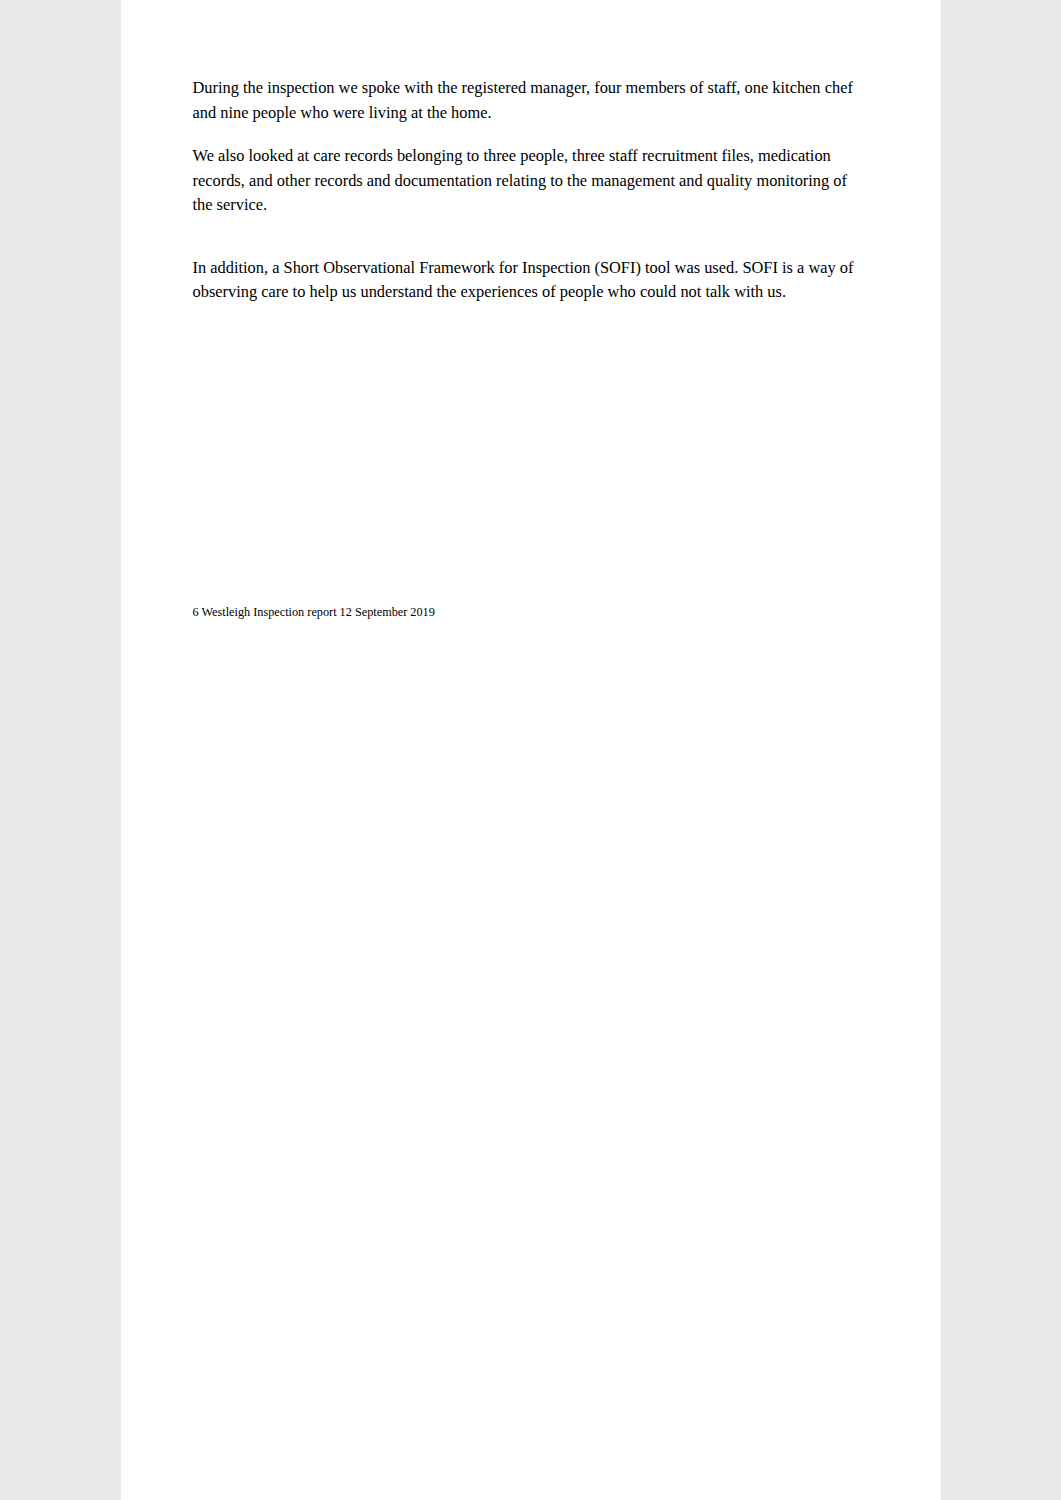During the inspection we spoke with the registered manager, four members of staff, one kitchen chef and nine people who were living at the home.
We also looked at care records belonging to three people, three staff recruitment files, medication records, and other records and documentation relating to the management and quality monitoring of the service.
In addition, a Short Observational Framework for Inspection (SOFI) tool was used. SOFI is a way of observing care to help us understand the experiences of people who could not talk with us.
6 Westleigh Inspection report 12 September 2019